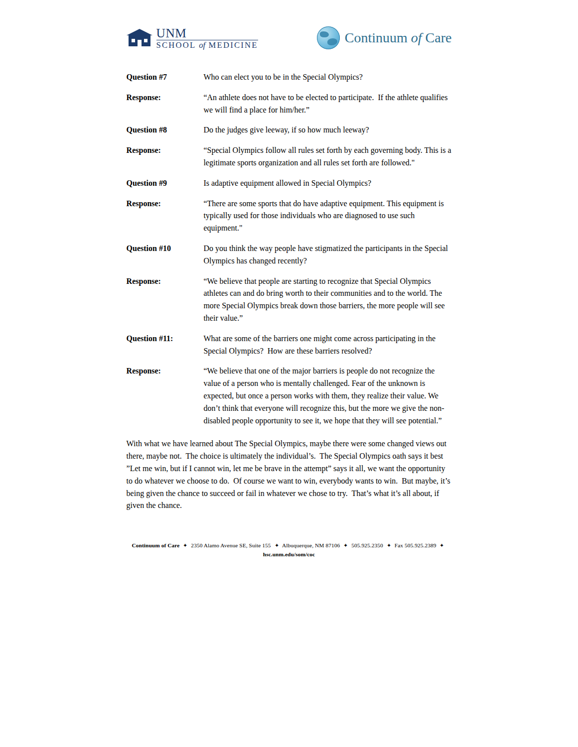UNM
SCHOOL of MEDICINE
Continuum of Care
Question #7
Who can elect you to be in the Special Olympics?
Response:
“An athlete does not have to be elected to participate. If the athlete qualifies we will find a place for him/her.”
Question #8
Do the judges give leeway, if so how much leeway?
Response:
“Special Olympics follow all rules set forth by each governing body. This is a legitimate sports organization and all rules set forth are followed."
Question #9
Is adaptive equipment allowed in Special Olympics?
Response:
“There are some sports that do have adaptive equipment. This equipment is typically used for those individuals who are diagnosed to use such equipment."
Question #10
Do you think the way people have stigmatized the participants in the Special Olympics has changed recently?
Response:
“We believe that people are starting to recognize that Special Olympics athletes can and do bring worth to their communities and to the world. The more Special Olympics break down those barriers, the more people will see their value.”
Question #11:
What are some of the barriers one might come across participating in the Special Olympics? How are these barriers resolved?
Response:
“We believe that one of the major barriers is people do not recognize the value of a person who is mentally challenged. Fear of the unknown is expected, but once a person works with them, they realize their value. We don’t think that everyone will recognize this, but the more we give the non-disabled people opportunity to see it, we hope that they will see potential.”
With what we have learned about The Special Olympics, maybe there were some changed views out there, maybe not. The choice is ultimately the individual’s. The Special Olympics oath says it best ”Let me win, but if I cannot win, let me be brave in the attempt” says it all, we want the opportunity to do whatever we choose to do. Of course we want to win, everybody wants to win. But maybe, it’s being given the chance to succeed or fail in whatever we chose to try. That’s what it’s all about, if given the chance.
Continuum of Care ✦ 2350 Alamo Avenue SE, Suite 155 ✦ Albuquerque, NM 87106 ✦ 505.925.2350 ✦ Fax 505.925.2389 ✦ hsc.unm.edu/som/coc